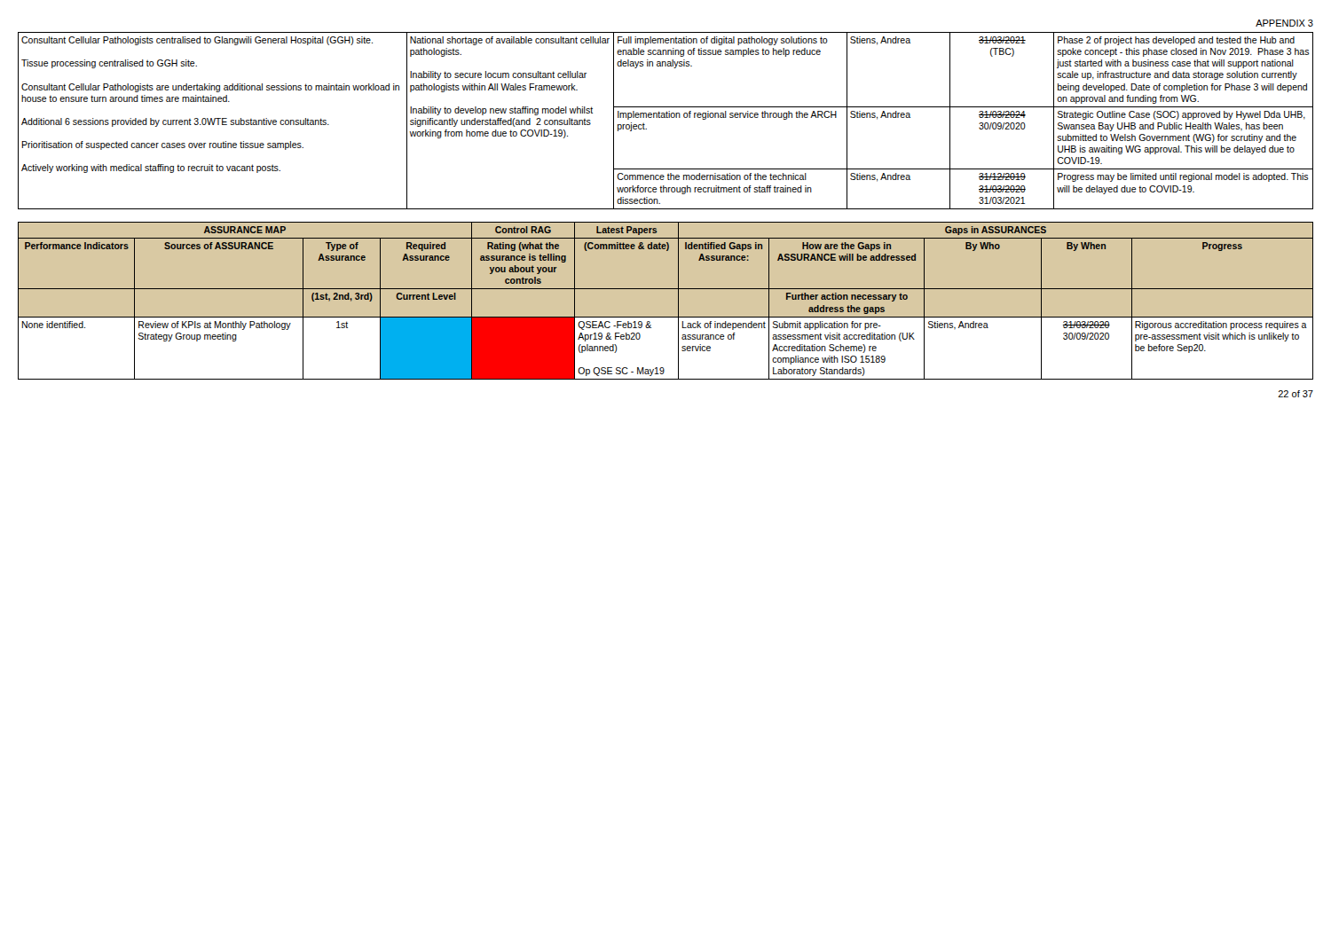APPENDIX 3
| Consultant Cellular Pathologists centralised to Glangwili General Hospital (GGH) site. Tissue processing centralised to GGH site. Consultant Cellular Pathologists are undertaking additional sessions to maintain workload in house to ensure turn around times are maintained. Additional 6 sessions provided by current 3.0WTE substantive consultants. Prioritisation of suspected cancer cases over routine tissue samples. Actively working with medical staffing to recruit to vacant posts. | National shortage of available consultant cellular pathologists. Inability to secure locum consultant cellular pathologists within All Wales Framework. Inability to develop new staffing model whilst significantly understaffed(and 2 consultants working from home due to COVID-19). | Full implementation of digital pathology solutions to enable scanning of tissue samples to help reduce delays in analysis. | Stiens, Andrea | 31/03/2021 (TBC) | Phase 2 of project has developed and tested the Hub and spoke concept - this phase closed in Nov 2019. Phase 3 has just started with a business case that will support national scale up, infrastructure and data storage solution currently being developed. Date of completion for Phase 3 will depend on approval and funding from WG. |
| Implementation of regional service through the ARCH project. | Stiens, Andrea | 31/03/2024 30/09/2020 | Strategic Outline Case (SOC) approved by Hywel Dda UHB, Swansea Bay UHB and Public Health Wales, has been submitted to Welsh Government (WG) for scrutiny and the UHB is awaiting WG approval. This will be delayed due to COVID-19. |
| Commence the modernisation of the technical workforce through recruitment of staff trained in dissection. | Stiens, Andrea | 31/12/2019 31/03/2020 31/03/2021 | Progress may be limited until regional model is adopted. This will be delayed due to COVID-19. |
| ASSURANCE MAP | Control RAG | Latest Papers | Gaps in ASSURANCES |
| --- | --- | --- | --- |
| Performance Indicators | Sources of ASSURANCE | Type of Assurance | Required Assurance | Rating (what the assurance is telling you about your controls | (Committee & date) | Identified Gaps in Assurance: | How are the Gaps in ASSURANCE will be addressed | By Who | By When | Progress |
| | | (1st, 2nd, 3rd) | Current Level | | | | Further action necessary to address the gaps | | | |
| None identified. | Review of KPIs at Monthly Pathology Strategy Group meeting | 1st | | | QSEAC -Feb19 & Apr19 & Feb20 (planned) Op QSE SC - May19 | Lack of independent assurance of service | Submit application for pre-assessment visit accreditation (UK Accreditation Scheme) re compliance with ISO 15189 Laboratory Standards) | Stiens, Andrea | 31/03/2020 30/09/2020 | Rigorous accreditation process requires a pre-assessment visit which is unlikely to be before Sep20. |
22 of 37